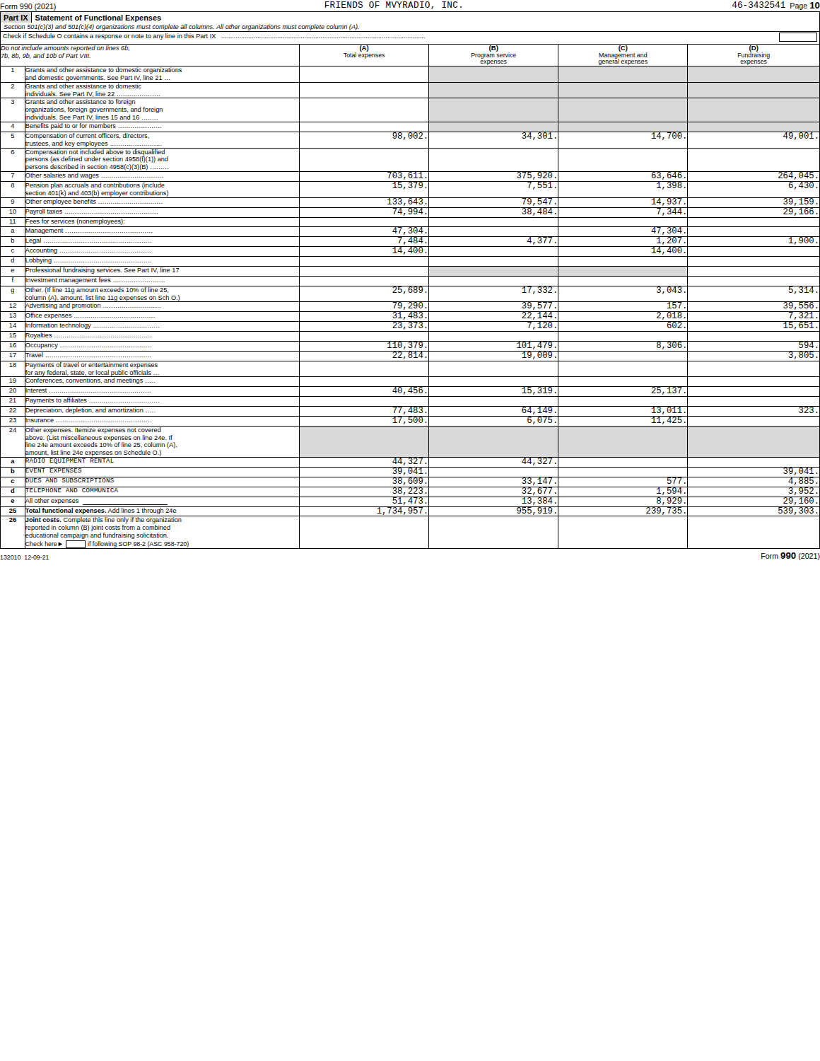Form 990 (2021) FRIENDS OF MVYRADIO, INC. 46-3432541 Page 10
Part IX
Statement of Functional Expenses
Section 501(c)(3) and 501(c)(4) organizations must complete all columns. All other organizations must complete column (A).
| Check if Schedule O contains a response or note to any line in this Part IX ................................................................................................................. | |
| Do not include amounts reported on lines 6b, 7b, 8b, 9b, and 10b of Part VIII. | (A) Total expenses | (B) Program service expenses | (C) Management and general expenses | (D) Fundraising expenses |
| 1 | Grants and other assistance to domestic organizations and domestic governments. See Part IV, line 21 ... | | | | |
| 2 | Grants and other assistance to domestic individuals. See Part IV, line 22 ..................... | | | | |
| 3 | Grants and other assistance to foreign organizations, foreign governments, and foreign individuals. See Part IV, lines 15 and 16 ........ | | | | |
| 4 | Benefits paid to or for members ..................... | | | | |
| 5 | Compensation of current officers, directors, trustees, and key employees ......................... | 98,002. | 34,301. | 14,700. | 49,001. |
| 6 | Compensation not included above to disqualified persons (as defined under section 4958(f)(1)) and persons described in section 4958(c)(3)(B) ......... | | | | |
| 7 | Other salaries and wages .............................. | 703,611. | 375,920. | 63,646. | 264,045. |
| 8 | Pension plan accruals and contributions (include section 401(k) and 403(b) employer contributions) | 15,379. | 7,551. | 1,398. | 6,430. |
| 9 | Other employee benefits ............................... | 133,643. | 79,547. | 14,937. | 39,159. |
| 10 | Payroll taxes ............................................. | 74,994. | 38,484. | 7,344. | 29,166. |
| 11 | Fees for services (nonemployees): | | | | |
| a | Management .......................................... | 47,304. | | 47,304. | |
| b | Legal .................................................... | 7,484. | 4,377. | 1,207. | 1,900. |
| c | Accounting ............................................ | 14,400. | | 14,400. | |
| d | Lobbying ............................................... | | | | |
| e | Professional fundraising services. See Part IV, line 17 | | | | |
| f | Investment management fees ......................... | | | | |
| g | Other. (If line 11g amount exceeds 10% of line 25, column (A), amount, list line 11g expenses on Sch O.) | 25,689. | 17,332. | 3,043. | 5,314. |
| 12 | Advertising and promotion ............................ | 79,290. | 39,577. | 157. | 39,556. |
| 13 | Office expenses ....................................... | 31,483. | 22,144. | 2,018. | 7,321. |
| 14 | Information technology ................................ | 23,373. | 7,120. | 602. | 15,651. |
| 15 | Royalties ............................................... | | | | |
| 16 | Occupancy ............................................ | 110,379. | 101,479. | 8,306. | 594. |
| 17 | Travel ................................................... | 22,814. | 19,009. | | 3,805. |
| 18 | Payments of travel or entertainment expenses for any federal, state, or local public officials ... | | | | |
| 19 | Conferences, conventions, and meetings ..... | | | | |
| 20 | Interest ................................................. | 40,456. | 15,319. | 25,137. | |
| 21 | Payments to affiliates .................................. | | | | |
| 22 | Depreciation, depletion, and amortization ..... | 77,483. | 64,149. | 13,011. | 323. |
| 23 | Insurance .............................................. | 17,500. | 6,075. | 11,425. | |
| 24 | Other expenses. Itemize expenses not covered above. (List miscellaneous expenses on line 24e. If line 24e amount exceeds 10% of line 25, column (A), amount, list line 24e expenses on Schedule O.) | | | | |
| a | RADIO EQUIPMENT RENTAL | 44,327. | 44,327. | | |
| b | EVENT EXPENSES | 39,041. | | | 39,041. |
| c | DUES AND SUBSCRIPTIONS | 38,609. | 33,147. | 577. | 4,885. |
| d | TELEPHONE AND COMMUNICA | 38,223. | 32,677. | 1,594. | 3,952. |
| e | All other expenses | 51,473. | 13,384. | 8,929. | 29,160. |
| 25 | Total functional expenses. Add lines 1 through 24e | 1,734,957. | 955,919. | 239,735. | 539,303. |
| 26 | Joint costs. Complete this line only if the organization reported in column (B) joint costs from a combined educational campaign and fundraising solicitation. Check here ► if following SOP 98-2 (ASC 958-720) | | | | |
132010 12-09-21 Form 990 (2021)